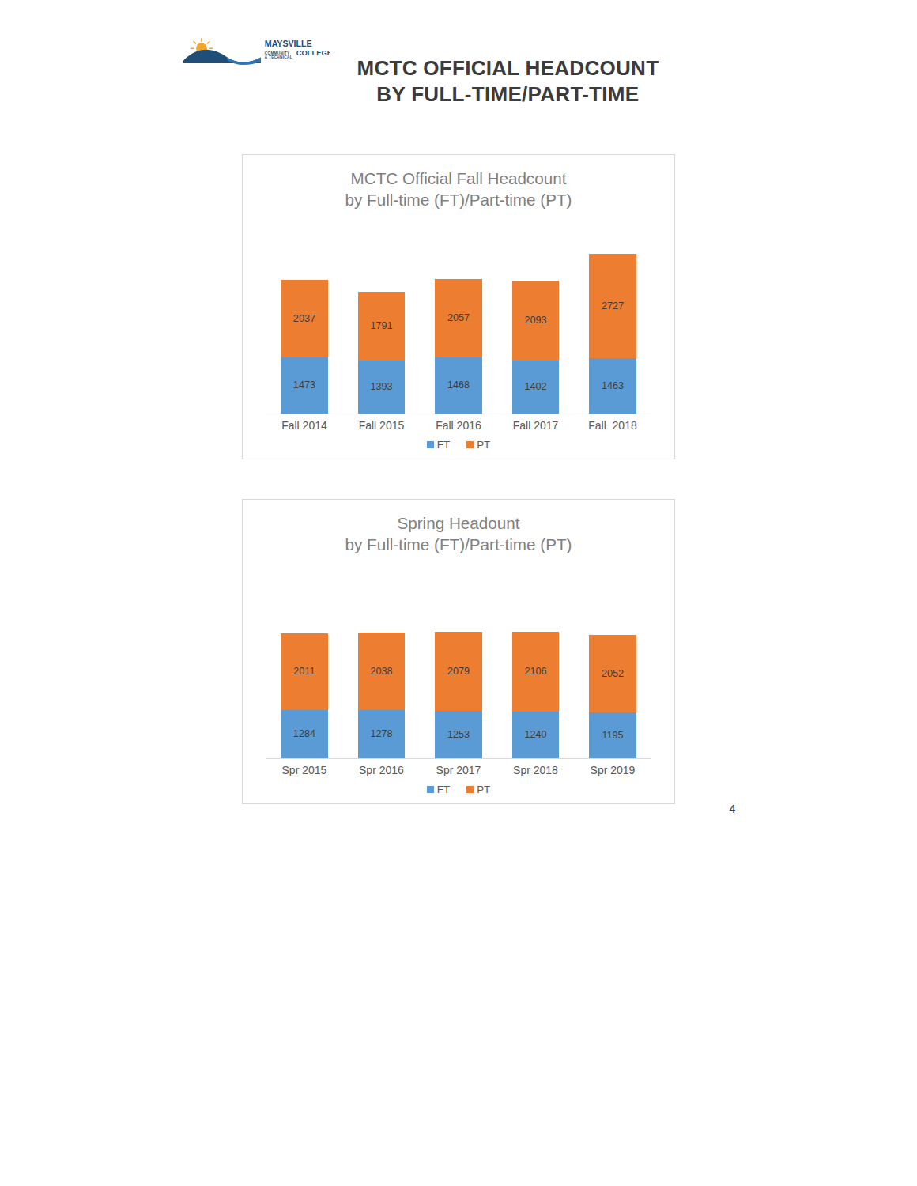MAYSVILLE COMMUNITY & TECHNICAL COLLEGE
MCTC OFFICIAL HEADCOUNT
BY FULL-TIME/PART-TIME
MCTC Official Fall Headcount
by Full-time (FT)/Part-time (PT)
2037
1473
1791
1393
2057
1468
2093
1402
2727
1463
Fall 2014 Fall 2015 Fall 2016 Fall 2017 Fall 2018
FT PT
Spring Headount
by Full-time (FT)/Part-time (PT)
2011
1284
2038
1278
2079
1253
2106
1240
2052
1195
Spr 2015 Spr 2016 Spr 2017 Spr 2018 Spr 2019
FT PT
4